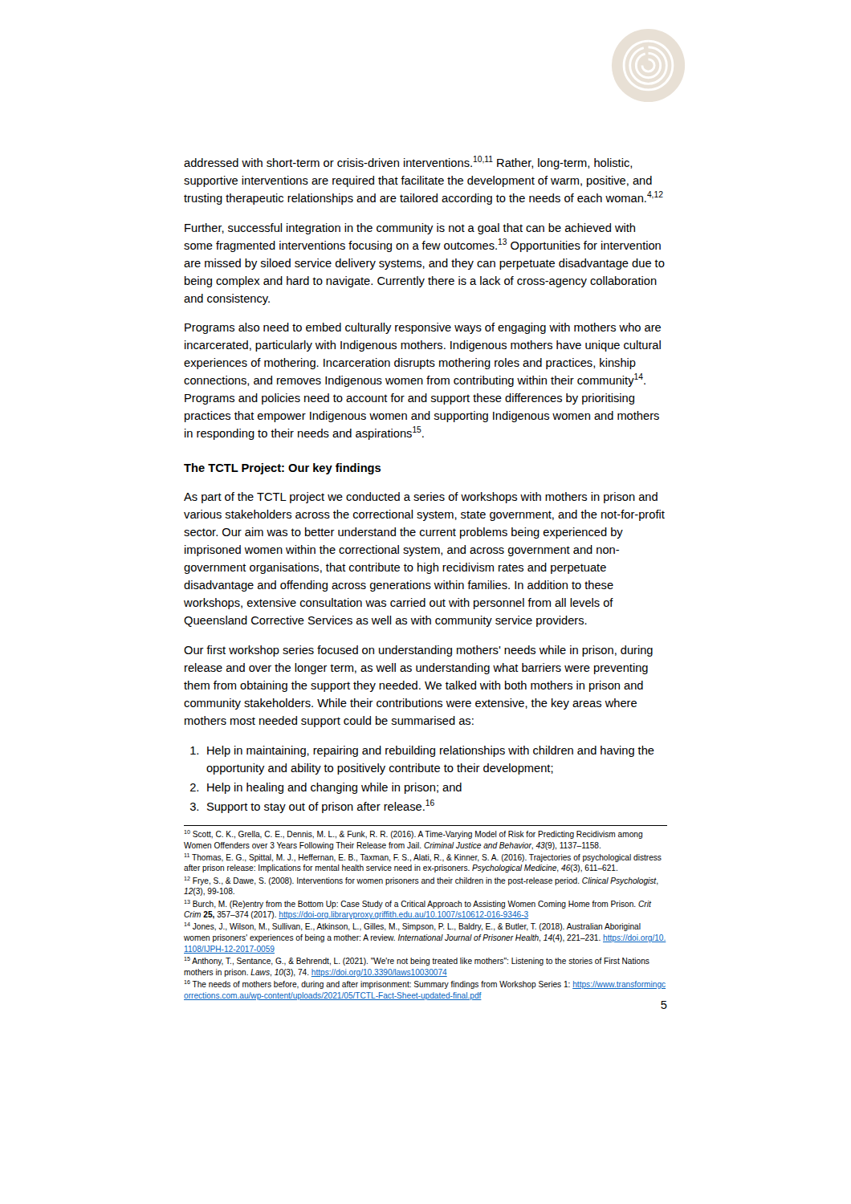addressed with short-term or crisis-driven interventions.10,11 Rather, long-term, holistic, supportive interventions are required that facilitate the development of warm, positive, and trusting therapeutic relationships and are tailored according to the needs of each woman.4,12
Further, successful integration in the community is not a goal that can be achieved with some fragmented interventions focusing on a few outcomes.13 Opportunities for intervention are missed by siloed service delivery systems, and they can perpetuate disadvantage due to being complex and hard to navigate. Currently there is a lack of cross-agency collaboration and consistency.
Programs also need to embed culturally responsive ways of engaging with mothers who are incarcerated, particularly with Indigenous mothers. Indigenous mothers have unique cultural experiences of mothering. Incarceration disrupts mothering roles and practices, kinship connections, and removes Indigenous women from contributing within their community14. Programs and policies need to account for and support these differences by prioritising practices that empower Indigenous women and supporting Indigenous women and mothers in responding to their needs and aspirations15.
The TCTL Project: Our key findings
As part of the TCTL project we conducted a series of workshops with mothers in prison and various stakeholders across the correctional system, state government, and the not-for-profit sector. Our aim was to better understand the current problems being experienced by imprisoned women within the correctional system, and across government and non-government organisations, that contribute to high recidivism rates and perpetuate disadvantage and offending across generations within families. In addition to these workshops, extensive consultation was carried out with personnel from all levels of Queensland Corrective Services as well as with community service providers.
Our first workshop series focused on understanding mothers' needs while in prison, during release and over the longer term, as well as understanding what barriers were preventing them from obtaining the support they needed. We talked with both mothers in prison and community stakeholders. While their contributions were extensive, the key areas where mothers most needed support could be summarised as:
Help in maintaining, repairing and rebuilding relationships with children and having the opportunity and ability to positively contribute to their development;
Help in healing and changing while in prison; and
Support to stay out of prison after release.16
10 Scott, C. K., Grella, C. E., Dennis, M. L., & Funk, R. R. (2016). A Time-Varying Model of Risk for Predicting Recidivism among Women Offenders over 3 Years Following Their Release from Jail. Criminal Justice and Behavior, 43(9), 1137–1158.
11 Thomas, E. G., Spittal, M. J., Heffernan, E. B., Taxman, F. S., Alati, R., & Kinner, S. A. (2016). Trajectories of psychological distress after prison release: Implications for mental health service need in ex-prisoners. Psychological Medicine, 46(3), 611–621.
12 Frye, S., & Dawe, S. (2008). Interventions for women prisoners and their children in the post-release period. Clinical Psychologist, 12(3), 99-108.
13 Burch, M. (Re)entry from the Bottom Up: Case Study of a Critical Approach to Assisting Women Coming Home from Prison. Crit Crim 25, 357–374 (2017). https://doi-org.libraryproxy.griffith.edu.au/10.1007/s10612-016-9346-3
14 Jones, J., Wilson, M., Sullivan, E., Atkinson, L., Gilles, M., Simpson, P. L., Baldry, E., & Butler, T. (2018). Australian Aboriginal women prisoners' experiences of being a mother: A review. International Journal of Prisoner Health, 14(4), 221–231. https://doi.org/10.1108/IJPH-12-2017-0059
15 Anthony, T., Sentance, G., & Behrendt, L. (2021). "We're not being treated like mothers": Listening to the stories of First Nations mothers in prison. Laws, 10(3), 74. https://doi.org/10.3390/laws10030074
16 The needs of mothers before, during and after imprisonment: Summary findings from Workshop Series 1: https://www.transformingcorrections.com.au/wp-content/uploads/2021/05/TCTL-Fact-Sheet-updated-final.pdf
5